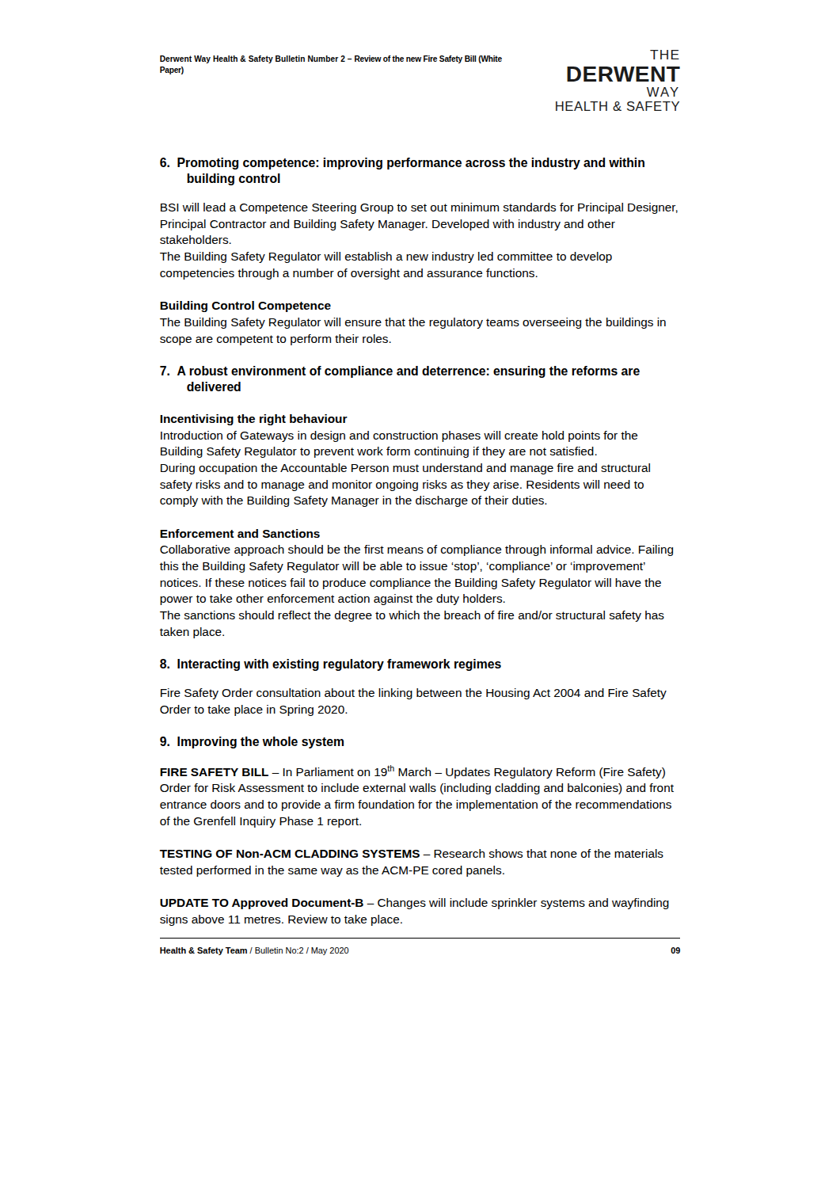Derwent Way Health & Safety Bulletin Number 2 – Review of the new Fire Safety Bill (White Paper)
THE
DERWENT
WAY
HEALTH & SAFETY
6. Promoting competence: improving performance across the industry and within building control
BSI will lead a Competence Steering Group to set out minimum standards for Principal Designer, Principal Contractor and Building Safety Manager. Developed with industry and other stakeholders.
The Building Safety Regulator will establish a new industry led committee to develop competencies through a number of oversight and assurance functions.
Building Control Competence
The Building Safety Regulator will ensure that the regulatory teams overseeing the buildings in scope are competent to perform their roles.
7. A robust environment of compliance and deterrence: ensuring the reforms are delivered
Incentivising the right behaviour
Introduction of Gateways in design and construction phases will create hold points for the Building Safety Regulator to prevent work form continuing if they are not satisfied.
During occupation the Accountable Person must understand and manage fire and structural safety risks and to manage and monitor ongoing risks as they arise. Residents will need to comply with the Building Safety Manager in the discharge of their duties.
Enforcement and Sanctions
Collaborative approach should be the first means of compliance through informal advice. Failing this the Building Safety Regulator will be able to issue ‘stop’, ‘compliance’ or ‘improvement’ notices. If these notices fail to produce compliance the Building Safety Regulator will have the power to take other enforcement action against the duty holders.
The sanctions should reflect the degree to which the breach of fire and/or structural safety has taken place.
8. Interacting with existing regulatory framework regimes
Fire Safety Order consultation about the linking between the Housing Act 2004 and Fire Safety Order to take place in Spring 2020.
9. Improving the whole system
FIRE SAFETY BILL – In Parliament on 19th March – Updates Regulatory Reform (Fire Safety) Order for Risk Assessment to include external walls (including cladding and balconies) and front entrance doors and to provide a firm foundation for the implementation of the recommendations of the Grenfell Inquiry Phase 1 report.
TESTING OF Non-ACM CLADDING SYSTEMS – Research shows that none of the materials tested performed in the same way as the ACM-PE cored panels.
UPDATE TO Approved Document-B – Changes will include sprinkler systems and wayfinding signs above 11 metres. Review to take place.
Health & Safety Team / Bulletin No:2 / May 2020
09